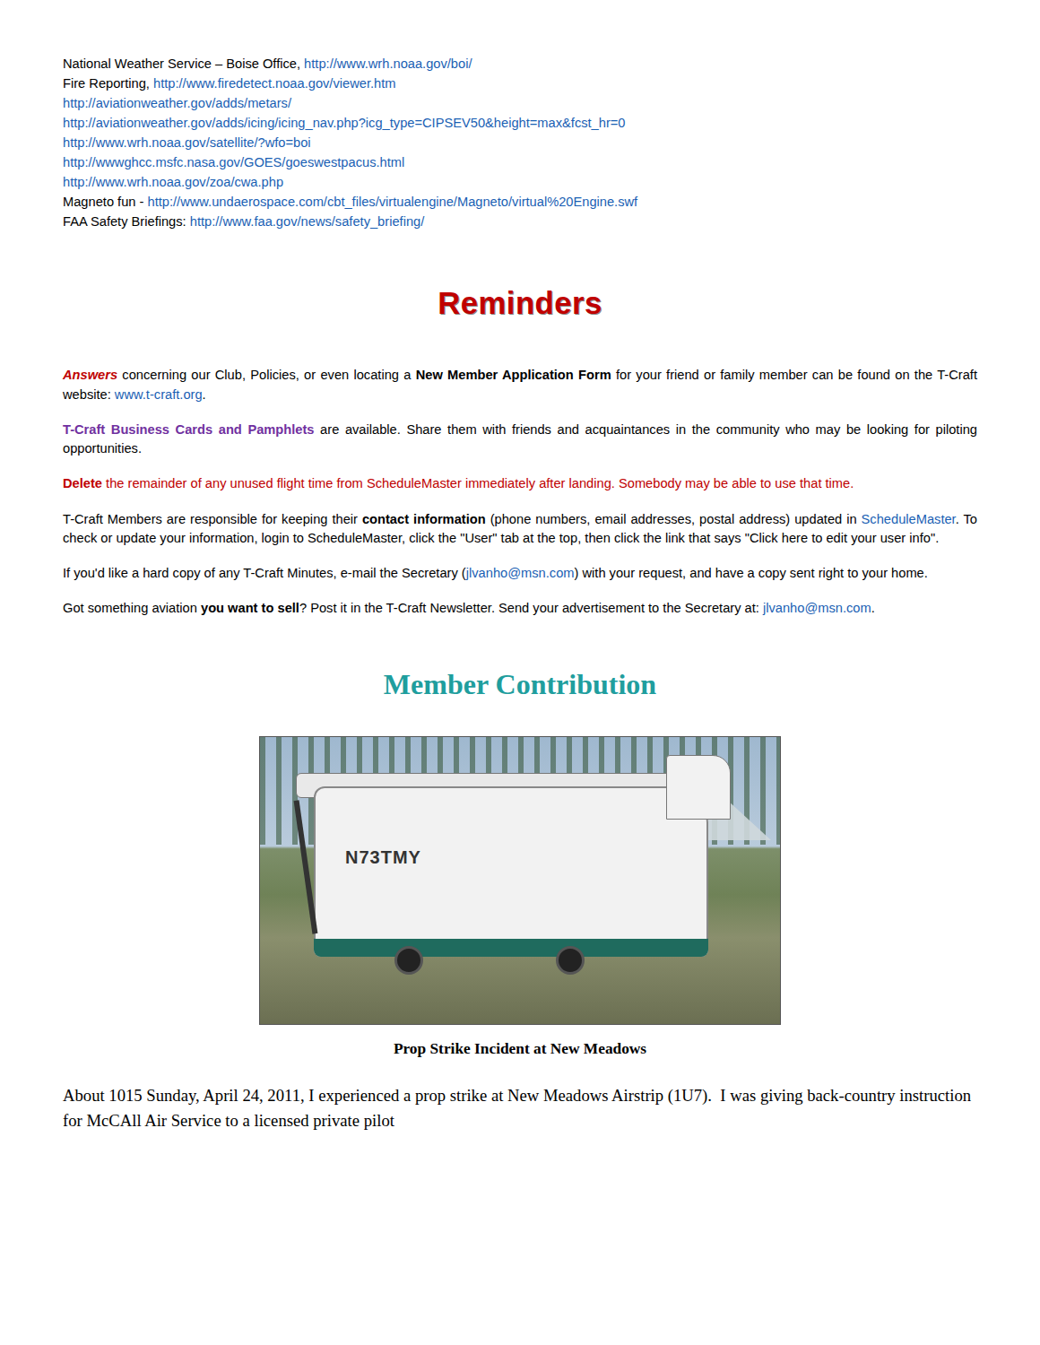National Weather Service – Boise Office, http://www.wrh.noaa.gov/boi/
Fire Reporting, http://www.firedetect.noaa.gov/viewer.htm
http://aviationweather.gov/adds/metars/
http://aviationweather.gov/adds/icing/icing_nav.php?icg_type=CIPSEV50&height=max&fcst_hr=0
http://www.wrh.noaa.gov/satellite/?wfo=boi
http://wwwghcc.msfc.nasa.gov/GOES/goeswestpacus.html
http://www.wrh.noaa.gov/zoa/cwa.php
Magneto fun - http://www.undaerospace.com/cbt_files/virtualengine/Magneto/virtual%20Engine.swf
FAA Safety Briefings: http://www.faa.gov/news/safety_briefing/
Reminders
Answers concerning our Club, Policies, or even locating a New Member Application Form for your friend or family member can be found on the T-Craft website: www.t-craft.org.
T-Craft Business Cards and Pamphlets are available. Share them with friends and acquaintances in the community who may be looking for piloting opportunities.
Delete the remainder of any unused flight time from ScheduleMaster immediately after landing. Somebody may be able to use that time.
T-Craft Members are responsible for keeping their contact information (phone numbers, email addresses, postal address) updated in ScheduleMaster. To check or update your information, login to ScheduleMaster, click the "User" tab at the top, then click the link that says "Click here to edit your user info".
If you'd like a hard copy of any T-Craft Minutes, e-mail the Secretary (jlvanho@msn.com) with your request, and have a copy sent right to your home.
Got something aviation you want to sell? Post it in the T-Craft Newsletter. Send your advertisement to the Secretary at: jlvanho@msn.com.
Member Contribution
N73TMY
Prop Strike Incident at New Meadows
About 1015 Sunday, April 24, 2011, I experienced a prop strike at New Meadows Airstrip (1U7). I was giving back-country instruction for McCAll Air Service to a licensed private pilot